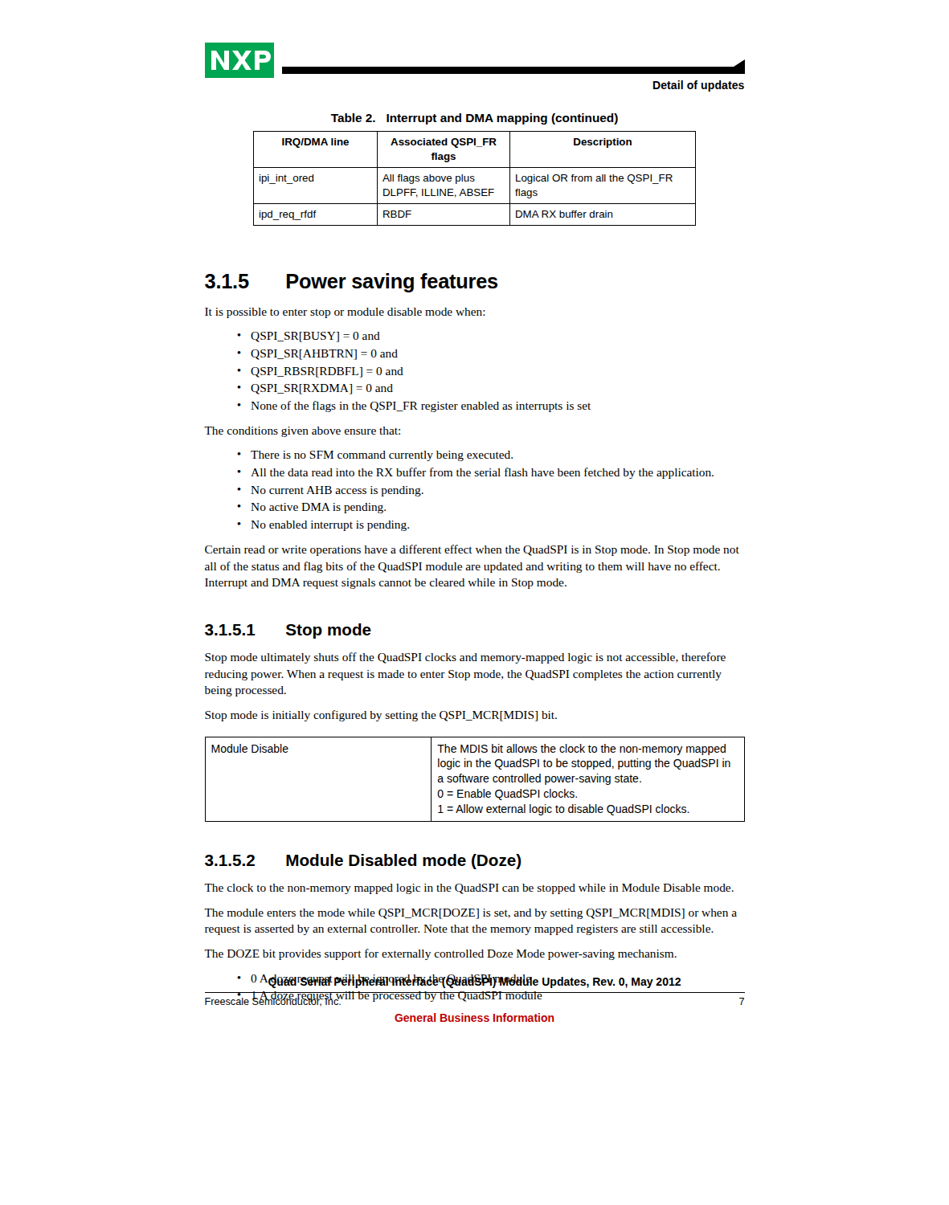Detail of updates
Table 2. Interrupt and DMA mapping (continued)
| IRQ/DMA line | Associated QSPI_FR flags | Description |
| --- | --- | --- |
| ipi_int_ored | All flags above plus DLPFF, ILLINE, ABSEF | Logical OR from all the QSPI_FR flags |
| ipd_req_rfdf | RBDF | DMA RX buffer drain |
3.1.5 Power saving features
It is possible to enter stop or module disable mode when:
QSPI_SR[BUSY] = 0 and
QSPI_SR[AHBTRN] = 0 and
QSPI_RBSR[RDBFL] = 0 and
QSPI_SR[RXDMA] = 0 and
None of the flags in the QSPI_FR register enabled as interrupts is set
The conditions given above ensure that:
There is no SFM command currently being executed.
All the data read into the RX buffer from the serial flash have been fetched by the application.
No current AHB access is pending.
No active DMA is pending.
No enabled interrupt is pending.
Certain read or write operations have a different effect when the QuadSPI is in Stop mode. In Stop mode not all of the status and flag bits of the QuadSPI module are updated and writing to them will have no effect. Interrupt and DMA request signals cannot be cleared while in Stop mode.
3.1.5.1 Stop mode
Stop mode ultimately shuts off the QuadSPI clocks and memory-mapped logic is not accessible, therefore reducing power. When a request is made to enter Stop mode, the QuadSPI completes the action currently being processed.
Stop mode is initially configured by setting the QSPI_MCR[MDIS] bit.
| Module Disable | The MDIS bit allows the clock to the non-memory mapped logic in the QuadSPI to be stopped, putting the QuadSPI in a software controlled power-saving state. 0 = Enable QuadSPI clocks. 1 = Allow external logic to disable QuadSPI clocks. |
3.1.5.2 Module Disabled mode (Doze)
The clock to the non-memory mapped logic in the QuadSPI can be stopped while in Module Disable mode.
The module enters the mode while QSPI_MCR[DOZE] is set, and by setting QSPI_MCR[MDIS] or when a request is asserted by an external controller. Note that the memory mapped registers are still accessible.
The DOZE bit provides support for externally controlled Doze Mode power-saving mechanism.
0 A doze request will be ignored by the QuadSPI module
1 A doze request will be processed by the QuadSPI module
Quad Serial Peripheral Interface (QuadSPI) Module Updates, Rev. 0, May 2012
Freescale Semiconductor, Inc.
7
General Business Information